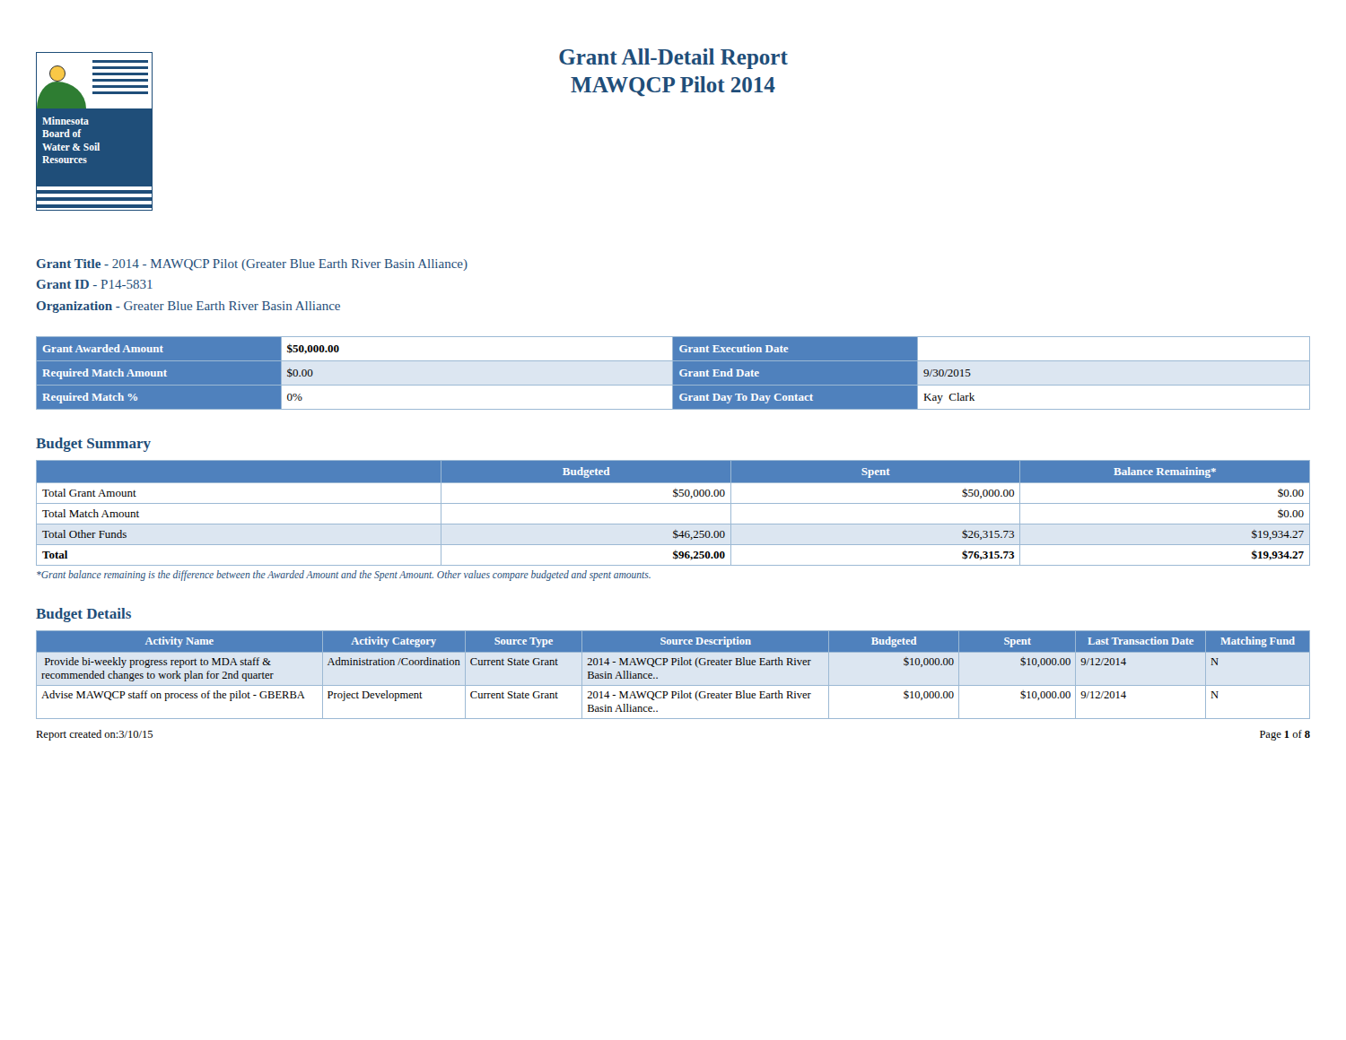Minnesota
Board of
Water & Soil
Resources
Grant All-Detail Report MAWQCP Pilot 2014
Grant Title - 2014 - MAWQCP Pilot (Greater Blue Earth River Basin Alliance)
Grant ID - P14-5831
Organization - Greater Blue Earth River Basin Alliance
| Grant Awarded Amount | $50,000.00 | Grant Execution Date | |
| Required Match Amount | $0.00 | Grant End Date | 9/30/2015 |
| Required Match % | 0% | Grant Day To Day Contact | Kay Clark |
Budget Summary
| | Budgeted | Spent | Balance Remaining* |
| --- | --- | --- | --- |
| Total Grant Amount | $50,000.00 | $50,000.00 | $0.00 |
| Total Match Amount | | | $0.00 |
| Total Other Funds | $46,250.00 | $26,315.73 | $19,934.27 |
| Total | $96,250.00 | $76,315.73 | $19,934.27 |
*Grant balance remaining is the difference between the Awarded Amount and the Spent Amount. Other values compare budgeted and spent amounts.
Budget Details
| Activity Name | Activity Category | Source Type | Source Description | Budgeted | Spent | Last Transaction Date | Matching Fund |
| --- | --- | --- | --- | --- | --- | --- | --- |
| Provide bi-weekly progress report to MDA staff & recommended changes to work plan for 2nd quarter | Administration /Coordination | Current State Grant | 2014 - MAWQCP Pilot (Greater Blue Earth River Basin Alliance.. | $10,000.00 | $10,000.00 | 9/12/2014 | N |
| Advise MAWQCP staff on process of the pilot - GBERBA | Project Development | Current State Grant | 2014 - MAWQCP Pilot (Greater Blue Earth River Basin Alliance.. | $10,000.00 | $10,000.00 | 9/12/2014 | N |
Report created on:3/10/15 Page 1 of 8